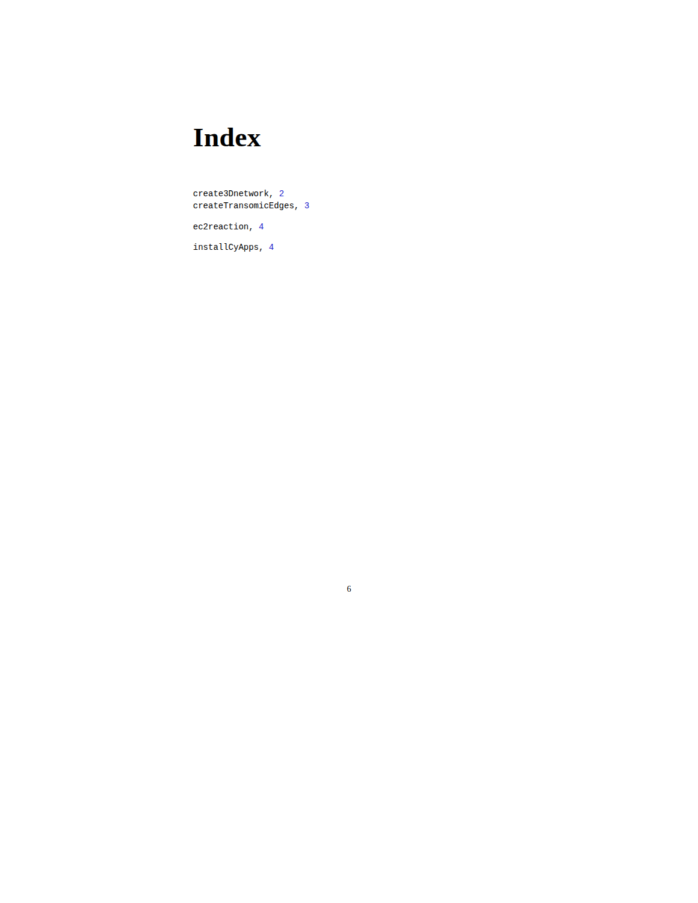Index
create3Dnetwork, 2
createTransomicEdges, 3
ec2reaction, 4
installCyApps, 4
6